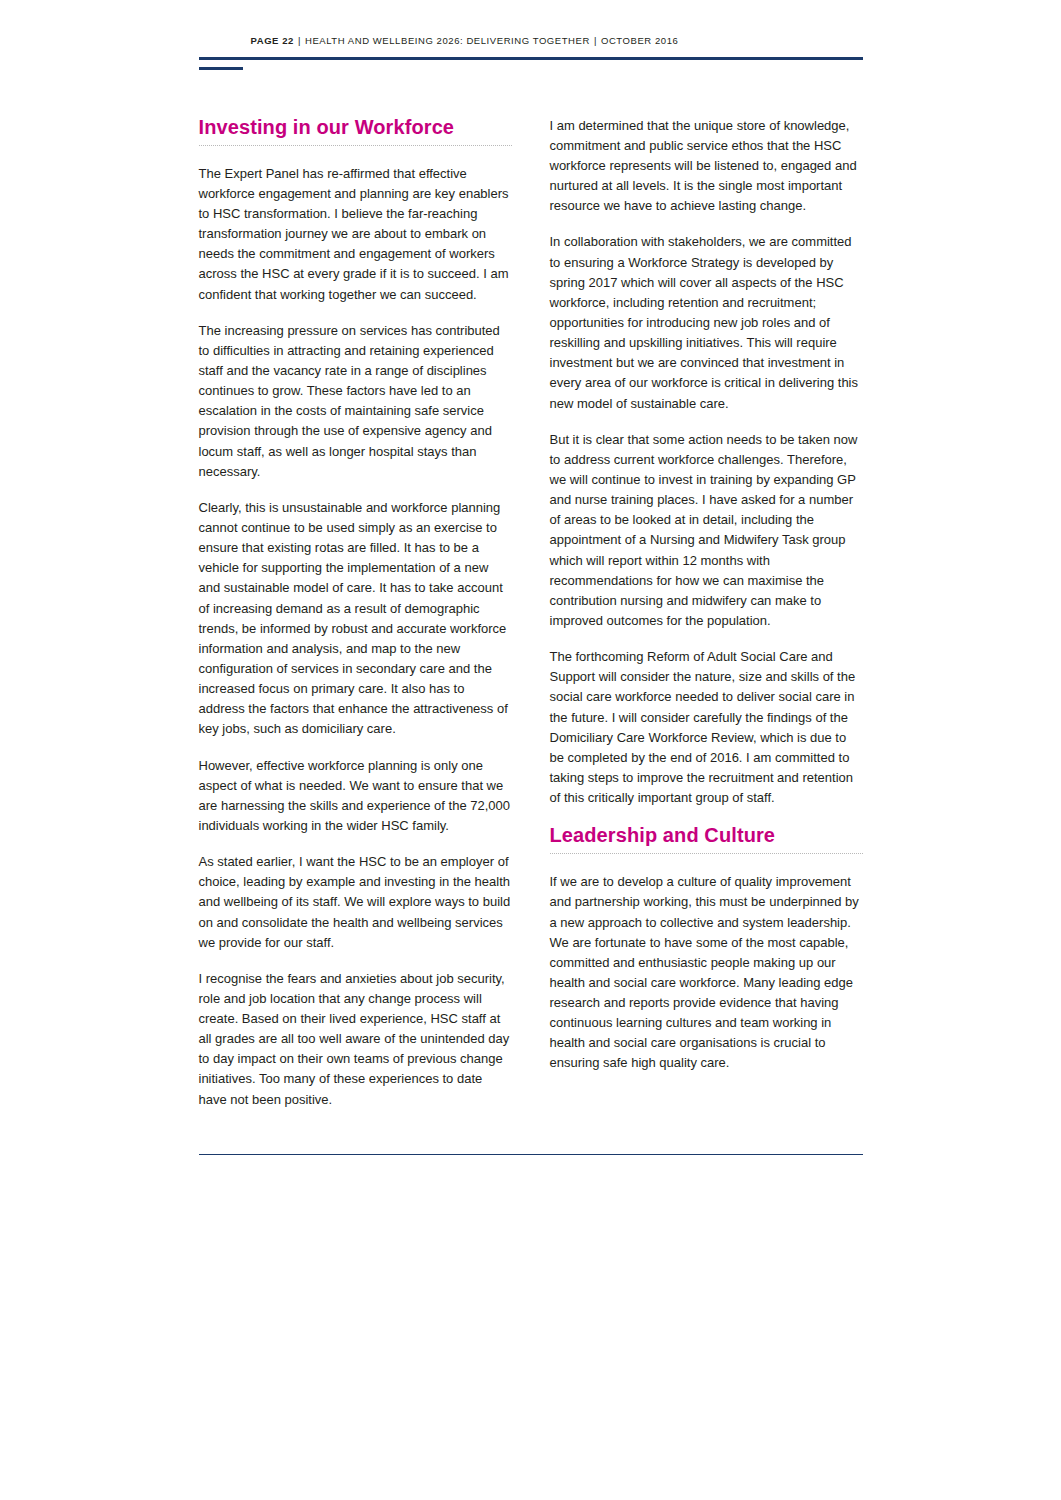PAGE 22|HEALTH AND WELLBEING 2026: DELIVERING TOGETHER|OCTOBER 2016
Investing in our Workforce
The Expert Panel has re-affirmed that effective workforce engagement and planning are key enablers to HSC transformation. I believe the far-reaching transformation journey we are about to embark on needs the commitment and engagement of workers across the HSC at every grade if it is to succeed. I am confident that working together we can succeed.
The increasing pressure on services has contributed to difficulties in attracting and retaining experienced staff and the vacancy rate in a range of disciplines continues to grow. These factors have led to an escalation in the costs of maintaining safe service provision through the use of expensive agency and locum staff, as well as longer hospital stays than necessary.
Clearly, this is unsustainable and workforce planning cannot continue to be used simply as an exercise to ensure that existing rotas are filled. It has to be a vehicle for supporting the implementation of a new and sustainable model of care. It has to take account of increasing demand as a result of demographic trends, be informed by robust and accurate workforce information and analysis, and map to the new configuration of services in secondary care and the increased focus on primary care. It also has to address the factors that enhance the attractiveness of key jobs, such as domiciliary care.
However, effective workforce planning is only one aspect of what is needed. We want to ensure that we are harnessing the skills and experience of the 72,000 individuals working in the wider HSC family.
As stated earlier, I want the HSC to be an employer of choice, leading by example and investing in the health and wellbeing of its staff. We will explore ways to build on and consolidate the health and wellbeing services we provide for our staff.
I recognise the fears and anxieties about job security, role and job location that any change process will create. Based on their lived experience, HSC staff at all grades are all too well aware of the unintended day to day impact on their own teams of previous change initiatives. Too many of these experiences to date have not been positive.
I am determined that the unique store of knowledge, commitment and public service ethos that the HSC workforce represents will be listened to, engaged and nurtured at all levels. It is the single most important resource we have to achieve lasting change.
In collaboration with stakeholders, we are committed to ensuring a Workforce Strategy is developed by spring 2017 which will cover all aspects of the HSC workforce, including retention and recruitment; opportunities for introducing new job roles and of reskilling and upskilling initiatives. This will require investment but we are convinced that investment in every area of our workforce is critical in delivering this new model of sustainable care.
But it is clear that some action needs to be taken now to address current workforce challenges. Therefore, we will continue to invest in training by expanding GP and nurse training places. I have asked for a number of areas to be looked at in detail, including the appointment of a Nursing and Midwifery Task group which will report within 12 months with recommendations for how we can maximise the contribution nursing and midwifery can make to improved outcomes for the population.
The forthcoming Reform of Adult Social Care and Support will consider the nature, size and skills of the social care workforce needed to deliver social care in the future. I will consider carefully the findings of the Domiciliary Care Workforce Review, which is due to be completed by the end of 2016. I am committed to taking steps to improve the recruitment and retention of this critically important group of staff.
Leadership and Culture
If we are to develop a culture of quality improvement and partnership working, this must be underpinned by a new approach to collective and system leadership. We are fortunate to have some of the most capable, committed and enthusiastic people making up our health and social care workforce. Many leading edge research and reports provide evidence that having continuous learning cultures and team working in health and social care organisations is crucial to ensuring safe high quality care.